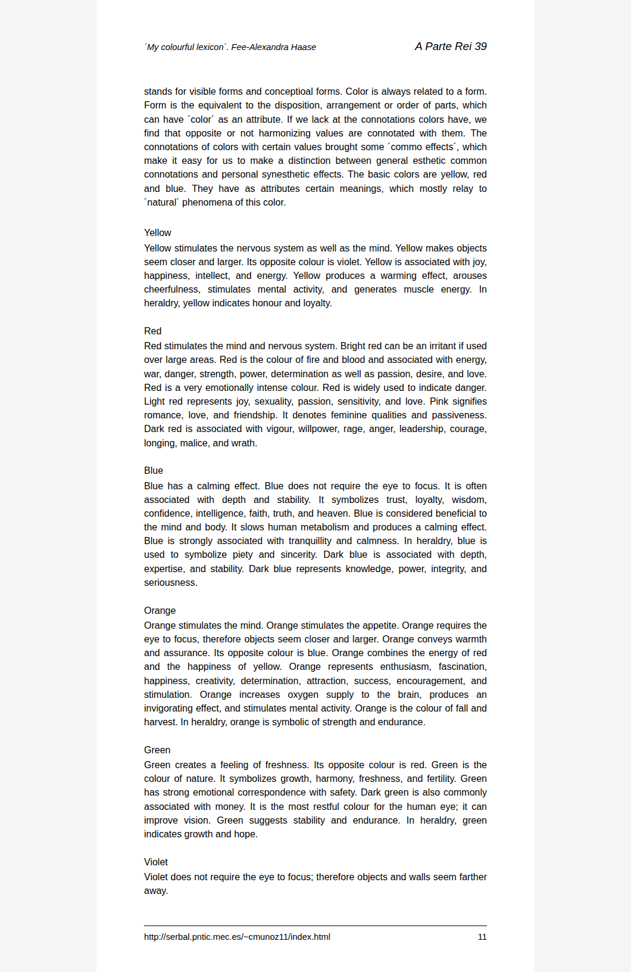´My colourful lexicon´. Fee-Alexandra Haase
A Parte Rei 39
stands for visible forms and conceptioal forms. Color is always related to a form. Form is the equivalent to the disposition, arrangement or order of parts, which can have ´color´ as an attribute. If we lack at the connotations colors have, we find that opposite or not harmonizing values are connotated with them. The connotations of colors with certain values brought some ´commo effects´, which make it easy for us to make a distinction between general esthetic common connotations and personal synesthetic effects. The basic colors are yellow, red and blue. They have as attributes certain meanings, which mostly relay to ´natural´ phenomena of this color.
Yellow
Yellow stimulates the nervous system as well as the mind. Yellow makes objects seem closer and larger. Its opposite colour is violet. Yellow is associated with joy, happiness, intellect, and energy. Yellow produces a warming effect, arouses cheerfulness, stimulates mental activity, and generates muscle energy. In heraldry, yellow indicates honour and loyalty.
Red
Red stimulates the mind and nervous system. Bright red can be an irritant if used over large areas. Red is the colour of fire and blood and associated with energy, war, danger, strength, power, determination as well as passion, desire, and love. Red is a very emotionally intense colour. Red is widely used to indicate danger. Light red represents joy, sexuality, passion, sensitivity, and love. Pink signifies romance, love, and friendship. It denotes feminine qualities and passiveness. Dark red is associated with vigour, willpower, rage, anger, leadership, courage, longing, malice, and wrath.
Blue
Blue has a calming effect. Blue does not require the eye to focus. It is often associated with depth and stability. It symbolizes trust, loyalty, wisdom, confidence, intelligence, faith, truth, and heaven. Blue is considered beneficial to the mind and body. It slows human metabolism and produces a calming effect. Blue is strongly associated with tranquillity and calmness. In heraldry, blue is used to symbolize piety and sincerity. Dark blue is associated with depth, expertise, and stability. Dark blue represents knowledge, power, integrity, and seriousness.
Orange
Orange stimulates the mind. Orange stimulates the appetite. Orange requires the eye to focus, therefore objects seem closer and larger. Orange conveys warmth and assurance. Its opposite colour is blue. Orange combines the energy of red and the happiness of yellow. Orange represents enthusiasm, fascination, happiness, creativity, determination, attraction, success, encouragement, and stimulation. Orange increases oxygen supply to the brain, produces an invigorating effect, and stimulates mental activity. Orange is the colour of fall and harvest. In heraldry, orange is symbolic of strength and endurance.
Green
Green creates a feeling of freshness. Its opposite colour is red. Green is the colour of nature. It symbolizes growth, harmony, freshness, and fertility. Green has strong emotional correspondence with safety. Dark green is also commonly associated with money. It is the most restful colour for the human eye; it can improve vision. Green suggests stability and endurance. In heraldry, green indicates growth and hope.
Violet
Violet does not require the eye to focus; therefore objects and walls seem farther away.
http://serbal.pntic.mec.es/~cmunoz11/index.html 11